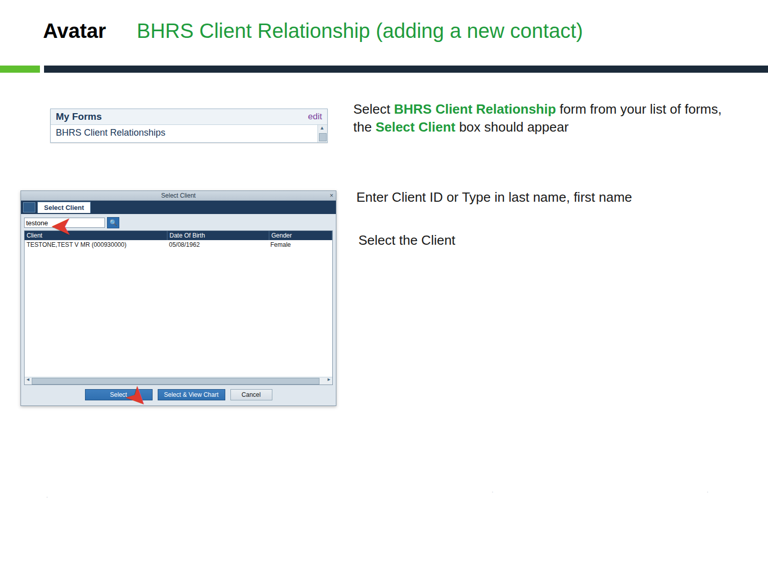Avatar BHRS Client Relationship (adding a new contact)
My Forms edit
BHRS Client Relationships
Select Client ×
Select Client
🔍
Client
Date Of Birth
Gender
TESTONE,TEST V MR (000930000)
05/08/1962
Female
Select
Select & View Chart
Cancel
➤
➤
Select BHRS Client Relationship form from your list of forms, the Select Client box should appear
Enter Client ID or Type in last name, first name
Select the Client
.
.
.